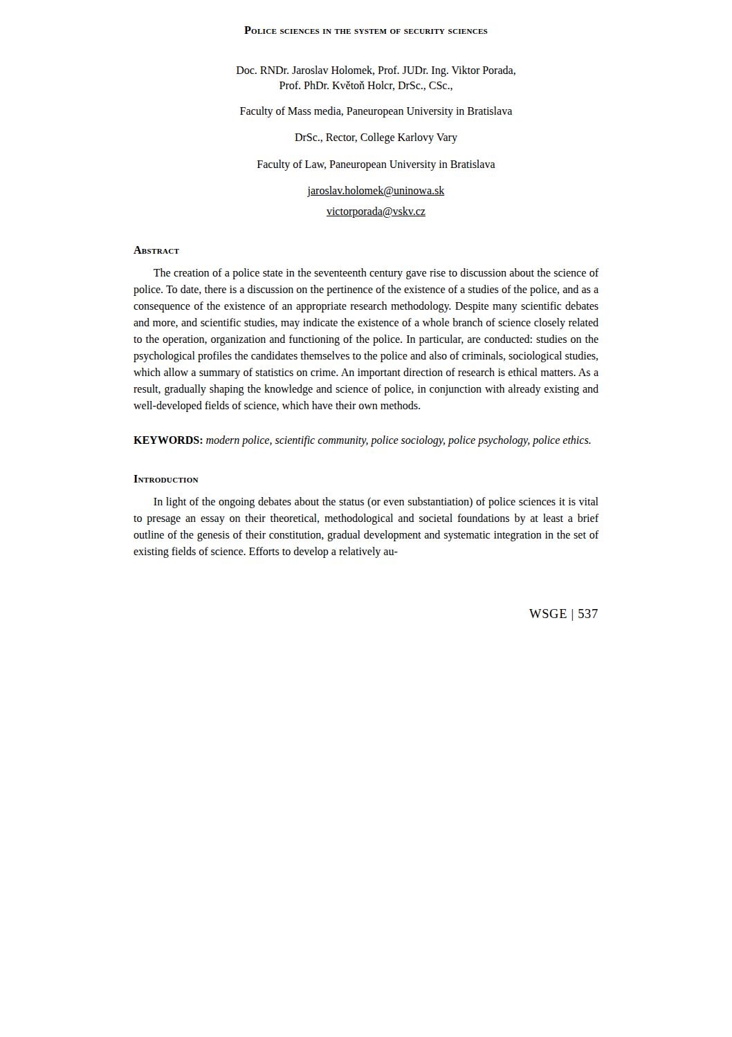Police sciences in the system of security sciences
Doc. RNDr. Jaroslav Holomek, Prof. JUDr. Ing. Viktor Porada,
Prof. PhDr. Květoň Holcr, DrSc., CSc.,
Faculty of Mass media, Paneuropean University in Bratislava
DrSc., Rector, College Karlovy Vary
Faculty of Law, Paneuropean University in Bratislava
jaroslav.holomek@uninowa.sk
victorporada@vskv.cz
Abstract
The creation of a police state in the seventeenth century gave rise to discussion about the science of police. To date, there is a discussion on the pertinence of the existence of a studies of the police, and as a consequence of the existence of an appropriate research methodology. Despite many scientific debates and more, and scientific studies, may indicate the existence of a whole branch of science closely related to the operation, organization and functioning of the police. In particular, are conducted: studies on the psychological profiles the candidates themselves to the police and also of criminals, sociological studies, which allow a summary of statistics on crime. An important direction of research is ethical matters. As a result, gradually shaping the knowledge and science of police, in conjunction with already existing and well-developed fields of science, which have their own methods.
KEYWORDS: modern police, scientific community, police sociology, police psychology, police ethics.
Introduction
In light of the ongoing debates about the status (or even substantiation) of police sciences it is vital to presage an essay on their theoretical, methodological and societal foundations by at least a brief outline of the genesis of their constitution, gradual development and systematic integration in the set of existing fields of science. Efforts to develop a relatively au-
WSGE | 537